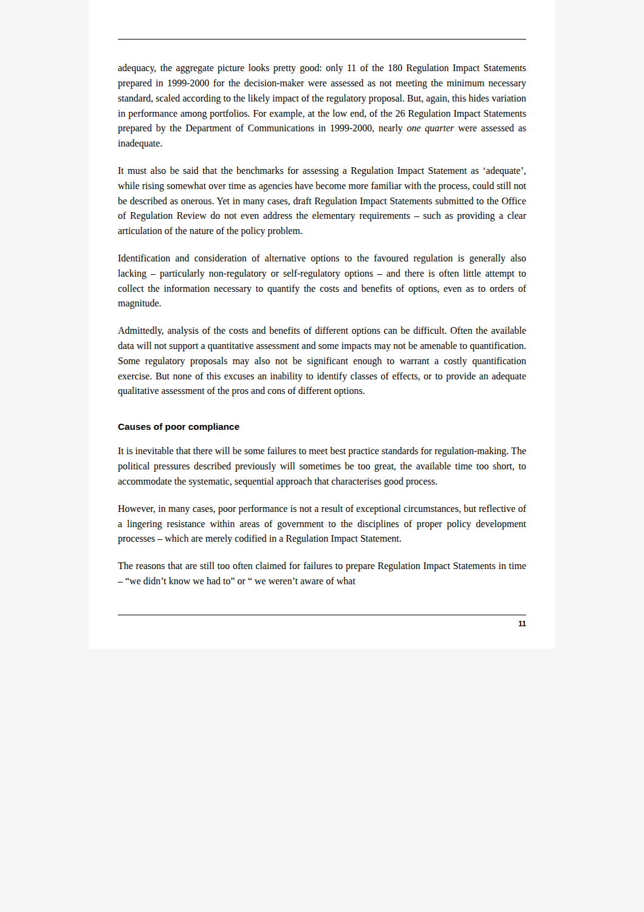adequacy, the aggregate picture looks pretty good: only 11 of the 180 Regulation Impact Statements prepared in 1999-2000 for the decision-maker were assessed as not meeting the minimum necessary standard, scaled according to the likely impact of the regulatory proposal. But, again, this hides variation in performance among portfolios. For example, at the low end, of the 26 Regulation Impact Statements prepared by the Department of Communications in 1999-2000, nearly one quarter were assessed as inadequate.
It must also be said that the benchmarks for assessing a Regulation Impact Statement as ‘adequate’, while rising somewhat over time as agencies have become more familiar with the process, could still not be described as onerous. Yet in many cases, draft Regulation Impact Statements submitted to the Office of Regulation Review do not even address the elementary requirements – such as providing a clear articulation of the nature of the policy problem.
Identification and consideration of alternative options to the favoured regulation is generally also lacking – particularly non-regulatory or self-regulatory options – and there is often little attempt to collect the information necessary to quantify the costs and benefits of options, even as to orders of magnitude.
Admittedly, analysis of the costs and benefits of different options can be difficult. Often the available data will not support a quantitative assessment and some impacts may not be amenable to quantification. Some regulatory proposals may also not be significant enough to warrant a costly quantification exercise. But none of this excuses an inability to identify classes of effects, or to provide an adequate qualitative assessment of the pros and cons of different options.
Causes of poor compliance
It is inevitable that there will be some failures to meet best practice standards for regulation-making. The political pressures described previously will sometimes be too great, the available time too short, to accommodate the systematic, sequential approach that characterises good process.
However, in many cases, poor performance is not a result of exceptional circumstances, but reflective of a lingering resistance within areas of government to the disciplines of proper policy development processes – which are merely codified in a Regulation Impact Statement.
The reasons that are still too often claimed for failures to prepare Regulation Impact Statements in time – “we didn’t know we had to” or “ we weren’t aware of what
11